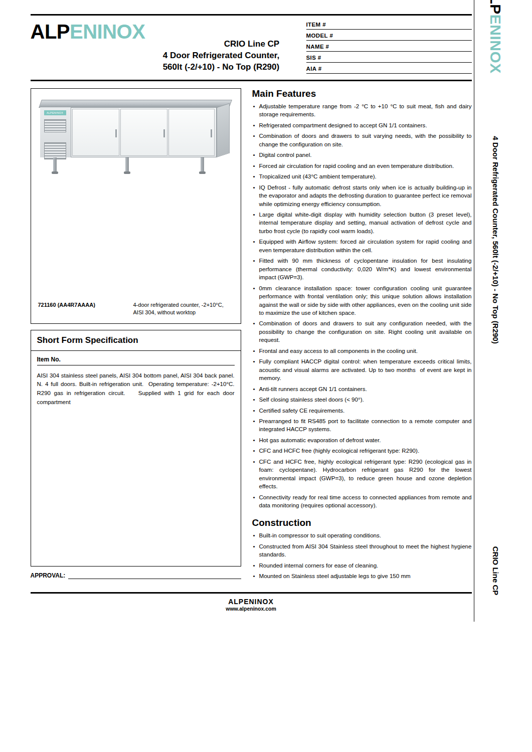ALP ENINOX
4 Door Refrigerated Counter, 560lt (-2/+10) - No Top (R290)
CRIO Line CP
ALP ENINOX
CRIO Line CP
4 Door Refrigerated Counter,
560lt (-2/+10) - No Top (R290)
ITEM #
MODEL #
NAME #
SIS #
AIA #
ALPENINOX
721160 (AA4R7AAAA)
4-door refrigerated counter, -2+10°C, AISI 304, without worktop
Short Form Specification
Item No.
AISI 304 stainless steel panels, AISI 304 bottom panel, AISI 304 back panel. N. 4 full doors. Built-in refrigeration unit. Operating temperature: -2+10°C. R290 gas in refrigeration circuit. Supplied with 1 grid for each door compartment
APPROVAL:
Main Features
Adjustable temperature range from -2 °C to +10 °C to suit meat, fish and dairy storage requirements.
Refrigerated compartment designed to accept GN 1/1 containers.
Combination of doors and drawers to suit varying needs, with the possibility to change the configuration on site.
Digital control panel.
Forced air circulation for rapid cooling and an even temperature distribution.
Tropicalized unit (43°C ambient temperature).
IQ Defrost - fully automatic defrost starts only when ice is actually building-up in the evaporator and adapts the defrosting duration to guarantee perfect ice removal while optimizing energy efficiency consumption.
Large digital white-digit display with humidity selection button (3 preset level), internal temperature display and setting, manual activation of defrost cycle and turbo frost cycle (to rapidly cool warm loads).
Equipped with Airflow system: forced air circulation system for rapid cooling and even temperature distribution within the cell.
Fitted with 90 mm thickness of cyclopentane insulation for best insulating performance (thermal conductivity: 0,020 W/m*K) and lowest environmental impact (GWP=3).
0mm clearance installation space: tower configuration cooling unit guarantee performance with frontal ventilation only; this unique solution allows installation against the wall or side by side with other appliances, even on the cooling unit side to maximize the use of kitchen space.
Combination of doors and drawers to suit any configuration needed, with the possibility to change the configuration on site. Right cooling unit available on request.
Frontal and easy access to all components in the cooling unit.
Fully compliant HACCP digital control: when temperature exceeds critical limits, acoustic and visual alarms are activated. Up to two months of event are kept in memory.
Anti-tilt runners accept GN 1/1 containers.
Self closing stainless steel doors (< 90°).
Certified safety CE requirements.
Prearranged to fit RS485 port to facilitate connection to a remote computer and integrated HACCP systems.
Hot gas automatic evaporation of defrost water.
CFC and HCFC free (highly ecological refrigerant type: R290).
CFC and HCFC free, highly ecological refrigerant type: R290 (ecological gas in foam: cyclopentane). Hydrocarbon refrigerant gas R290 for the lowest environmental impact (GWP=3), to reduce green house and ozone depletion effects.
Connectivity ready for real time access to connected appliances from remote and data monitoring (requires optional accessory).
Construction
Built-in compressor to suit operating conditions.
Constructed from AISI 304 Stainless steel throughout to meet the highest hygiene standards.
Rounded internal corners for ease of cleaning.
Mounted on Stainless steel adjustable legs to give 150 mm
ALPENINOX
www.alpeninox.com